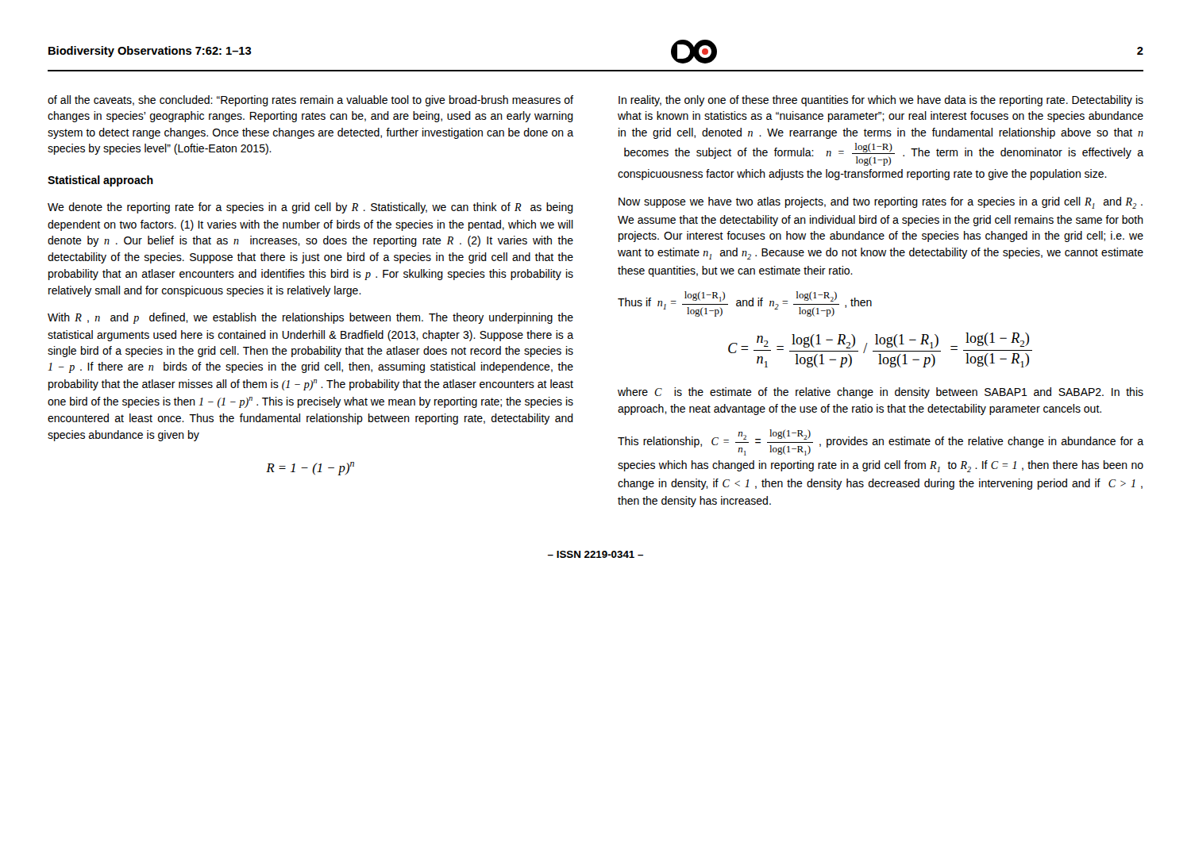Biodiversity Observations 7:62: 1–13
2
of all the caveats, she concluded: “Reporting rates remain a valuable tool to give broad-brush measures of changes in species’ geographic ranges. Reporting rates can be, and are being, used as an early warning system to detect range changes. Once these changes are detected, further investigation can be done on a species by species level” (Loftie-Eaton 2015).
Statistical approach
We denote the reporting rate for a species in a grid cell by R . Statistically, we can think of R as being dependent on two factors. (1) It varies with the number of birds of the species in the pentad, which we will denote by n . Our belief is that as n increases, so does the reporting rate R . (2) It varies with the detectability of the species. Suppose that there is just one bird of a species in the grid cell and that the probability that an atlaser encounters and identifies this bird is p . For skulking species this probability is relatively small and for conspicuous species it is relatively large.
With R , n and p defined, we establish the relationships between them. The theory underpinning the statistical arguments used here is contained in Underhill & Bradfield (2013, chapter 3). Suppose there is a single bird of a species in the grid cell. Then the probability that the atlaser does not record the species is 1 − p . If there are n birds of the species in the grid cell, then, assuming statistical independence, the probability that the atlaser misses all of them is (1 − p)n . The probability that the atlaser encounters at least one bird of the species is then 1 − (1 − p)n . This is precisely what we mean by reporting rate; the species is encountered at least once. Thus the fundamental relationship between reporting rate, detectability and species abundance is given by
R = 1 − (1 − p)n
In reality, the only one of these three quantities for which we have data is the reporting rate. Detectability is what is known in statistics as a “nuisance parameter”; our real interest focuses on the species abundance in the grid cell, denoted n . We rearrange the terms in the fundamental relationship above so that n becomes the subject of the formula: n = log(1−R) log(1−p) . The term in the denominator is effectively a conspicuousness factor which adjusts the log-transformed reporting rate to give the population size.
Now suppose we have two atlas projects, and two reporting rates for a species in a grid cell R1 and R2 . We assume that the detectability of an individual bird of a species in the grid cell remains the same for both projects. Our interest focuses on how the abundance of the species has changed in the grid cell; i.e. we want to estimate n1 and n2 . Because we do not know the detectability of the species, we cannot estimate these quantities, but we can estimate their ratio.
Thus if n1 = log(1−R1) log(1−p) and if n2 = log(1−R2) log(1−p) , then
C = n2 n1 = log(1 − R2) log(1 − p) / log(1 − R1) log(1 − p) = log(1 − R2) log(1 − R1)
where C is the estimate of the relative change in density between SABAP1 and SABAP2. In this approach, the neat advantage of the use of the ratio is that the detectability parameter cancels out.
This relationship, C = n2 n1 = log(1−R2) log(1−R1) , provides an estimate of the relative change in abundance for a species which has changed in reporting rate in a grid cell from R1 to R2 . If C = 1 , then there has been no change in density, if C < 1 , then the density has decreased during the intervening period and if C > 1 , then the density has increased.
– ISSN 2219-0341 –